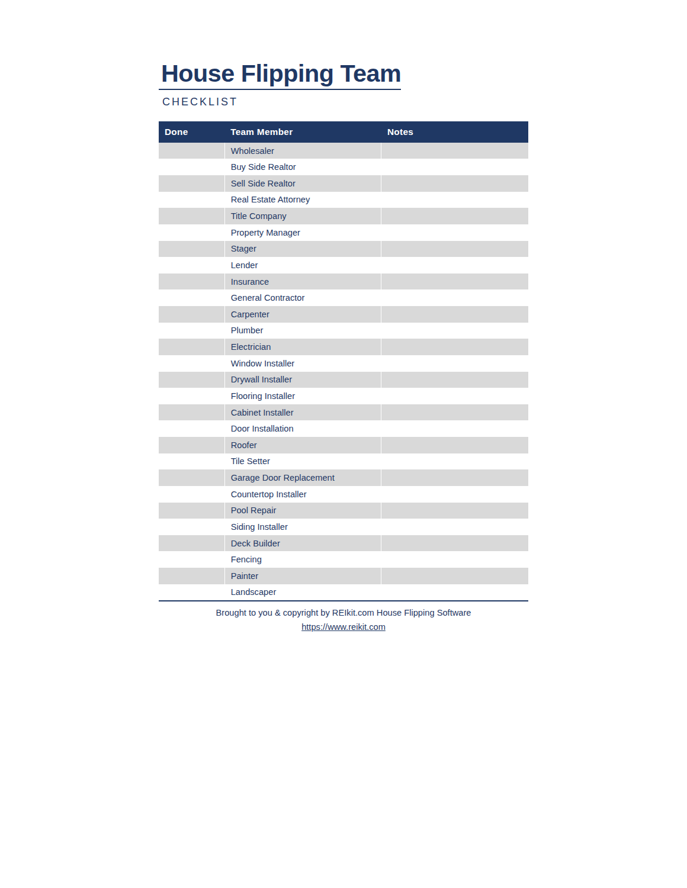House Flipping Team
CHECKLIST
| Done | Team Member | Notes |
| --- | --- | --- |
| | Wholesaler | |
| | Buy Side Realtor | |
| | Sell Side Realtor | |
| | Real Estate Attorney | |
| | Title Company | |
| | Property Manager | |
| | Stager | |
| | Lender | |
| | Insurance | |
| | General Contractor | |
| | Carpenter | |
| | Plumber | |
| | Electrician | |
| | Window Installer | |
| | Drywall Installer | |
| | Flooring Installer | |
| | Cabinet Installer | |
| | Door Installation | |
| | Roofer | |
| | Tile Setter | |
| | Garage Door Replacement | |
| | Countertop Installer | |
| | Pool Repair | |
| | Siding Installer | |
| | Deck Builder | |
| | Fencing | |
| | Painter | |
| | Landscaper | |
Brought to you & copyright by REIkit.com House Flipping Software
https://www.reikit.com